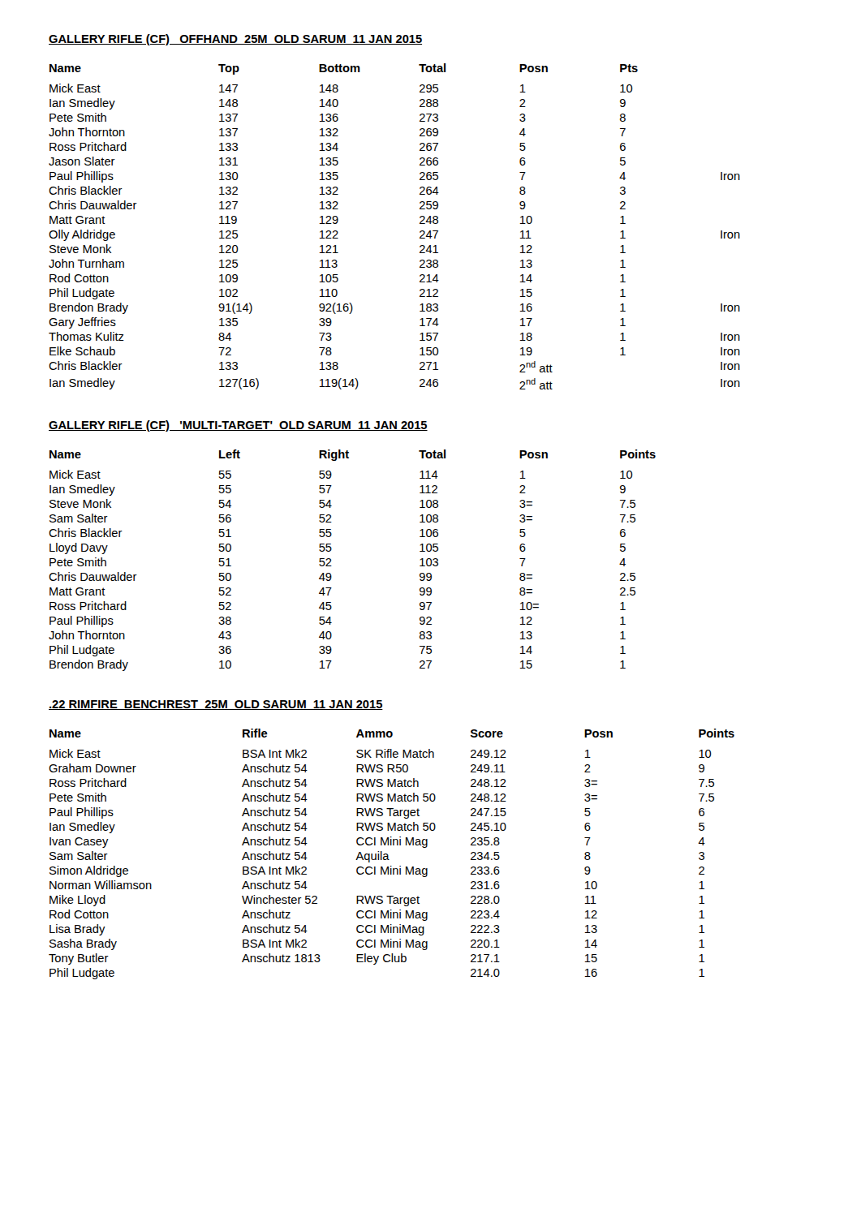GALLERY RIFLE (CF) OFFHAND 25M OLD SARUM 11 JAN 2015
| Name | Top | Bottom | Total | Posn | Pts | |
| --- | --- | --- | --- | --- | --- | --- |
| Mick East | 147 | 148 | 295 | 1 | 10 | |
| Ian Smedley | 148 | 140 | 288 | 2 | 9 | |
| Pete Smith | 137 | 136 | 273 | 3 | 8 | |
| John Thornton | 137 | 132 | 269 | 4 | 7 | |
| Ross Pritchard | 133 | 134 | 267 | 5 | 6 | |
| Jason Slater | 131 | 135 | 266 | 6 | 5 | |
| Paul Phillips | 130 | 135 | 265 | 7 | 4 | Iron |
| Chris Blackler | 132 | 132 | 264 | 8 | 3 | |
| Chris Dauwalder | 127 | 132 | 259 | 9 | 2 | |
| Matt Grant | 119 | 129 | 248 | 10 | 1 | |
| Olly Aldridge | 125 | 122 | 247 | 11 | 1 | Iron |
| Steve Monk | 120 | 121 | 241 | 12 | 1 | |
| John Turnham | 125 | 113 | 238 | 13 | 1 | |
| Rod Cotton | 109 | 105 | 214 | 14 | 1 | |
| Phil Ludgate | 102 | 110 | 212 | 15 | 1 | |
| Brendon Brady | 91(14) | 92(16) | 183 | 16 | 1 | Iron |
| Gary Jeffries | 135 | 39 | 174 | 17 | 1 | |
| Thomas Kulitz | 84 | 73 | 157 | 18 | 1 | Iron |
| Elke Schaub | 72 | 78 | 150 | 19 | 1 | Iron |
| Chris Blackler | 133 | 138 | 271 | 2 nd att | | Iron |
| Ian Smedley | 127(16) | 119(14) | 246 | 2 nd att | | Iron |
GALLERY RIFLE (CF) 'MULTI-TARGET' OLD SARUM 11 JAN 2015
| Name | Left | Right | Total | Posn | Points | |
| --- | --- | --- | --- | --- | --- | --- |
| Mick East | 55 | 59 | 114 | 1 | 10 | |
| Ian Smedley | 55 | 57 | 112 | 2 | 9 | |
| Steve Monk | 54 | 54 | 108 | 3= | 7.5 | |
| Sam Salter | 56 | 52 | 108 | 3= | 7.5 | |
| Chris Blackler | 51 | 55 | 106 | 5 | 6 | |
| Lloyd Davy | 50 | 55 | 105 | 6 | 5 | |
| Pete Smith | 51 | 52 | 103 | 7 | 4 | |
| Chris Dauwalder | 50 | 49 | 99 | 8= | 2.5 | |
| Matt Grant | 52 | 47 | 99 | 8= | 2.5 | |
| Ross Pritchard | 52 | 45 | 97 | 10= | 1 | |
| Paul Phillips | 38 | 54 | 92 | 12 | 1 | |
| John Thornton | 43 | 40 | 83 | 13 | 1 | |
| Phil Ludgate | 36 | 39 | 75 | 14 | 1 | |
| Brendon Brady | 10 | 17 | 27 | 15 | 1 | |
.22 RIMFIRE BENCHREST 25M OLD SARUM 11 JAN 2015
| Name | Rifle | Ammo | Score | Posn | Points |
| --- | --- | --- | --- | --- | --- |
| Mick East | BSA Int Mk2 | SK Rifle Match | 249.12 | 1 | 10 |
| Graham Downer | Anschutz 54 | RWS R50 | 249.11 | 2 | 9 |
| Ross Pritchard | Anschutz 54 | RWS Match | 248.12 | 3= | 7.5 |
| Pete Smith | Anschutz 54 | RWS Match 50 | 248.12 | 3= | 7.5 |
| Paul Phillips | Anschutz 54 | RWS Target | 247.15 | 5 | 6 |
| Ian Smedley | Anschutz 54 | RWS Match 50 | 245.10 | 6 | 5 |
| Ivan Casey | Anschutz 54 | CCI Mini Mag | 235.8 | 7 | 4 |
| Sam Salter | Anschutz 54 | Aquila | 234.5 | 8 | 3 |
| Simon Aldridge | BSA Int Mk2 | CCI Mini Mag | 233.6 | 9 | 2 |
| Norman Williamson | Anschutz 54 | | 231.6 | 10 | 1 |
| Mike Lloyd | Winchester 52 | RWS Target | 228.0 | 11 | 1 |
| Rod Cotton | Anschutz | CCI Mini Mag | 223.4 | 12 | 1 |
| Lisa Brady | Anschutz 54 | CCI MiniMag | 222.3 | 13 | 1 |
| Sasha Brady | BSA Int Mk2 | CCI Mini Mag | 220.1 | 14 | 1 |
| Tony Butler | Anschutz 1813 | Eley Club | 217.1 | 15 | 1 |
| Phil Ludgate | | | 214.0 | 16 | 1 |